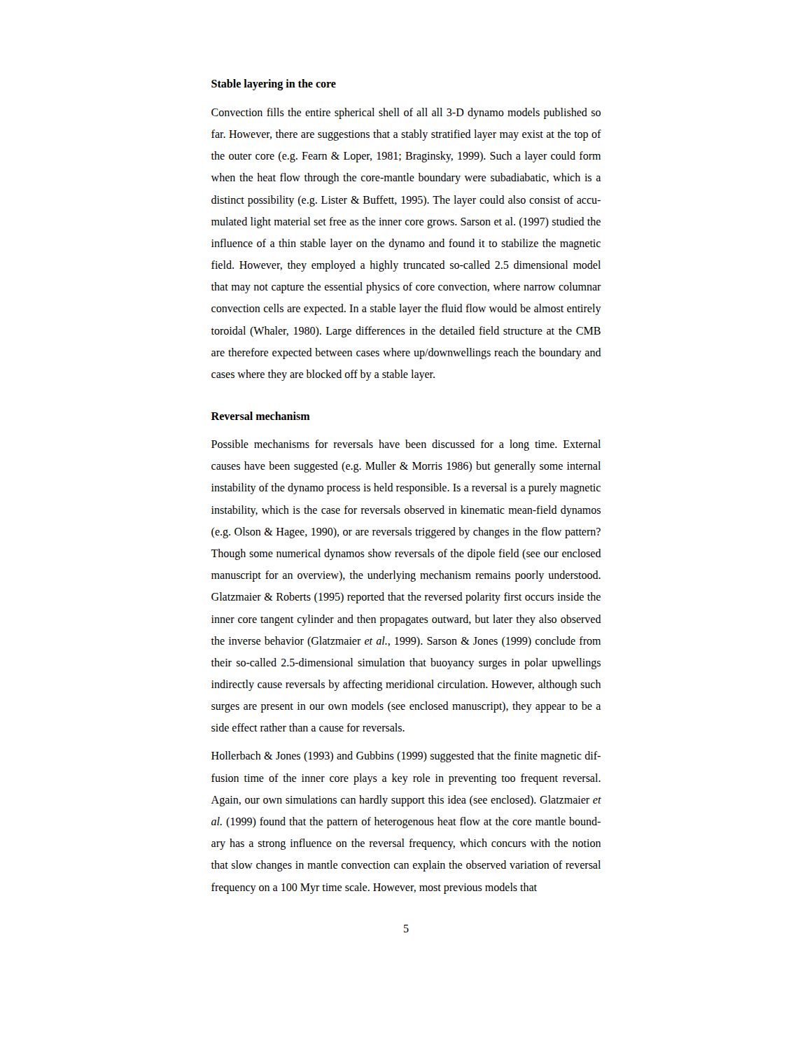Stable layering in the core
Convection fills the entire spherical shell of all all 3-D dynamo models published so far. However, there are suggestions that a stably stratified layer may exist at the top of the outer core (e.g. Fearn & Loper, 1981; Braginsky, 1999). Such a layer could form when the heat flow through the core-mantle boundary were subadiabatic, which is a distinct possibility (e.g. Lister & Buffett, 1995). The layer could also consist of accumulated light material set free as the inner core grows. Sarson et al. (1997) studied the influence of a thin stable layer on the dynamo and found it to stabilize the magnetic field. However, they employed a highly truncated so-called 2.5 dimensional model that may not capture the essential physics of core convection, where narrow columnar convection cells are expected. In a stable layer the fluid flow would be almost entirely toroidal (Whaler, 1980). Large differences in the detailed field structure at the CMB are therefore expected between cases where up/downwellings reach the boundary and cases where they are blocked off by a stable layer.
Reversal mechanism
Possible mechanisms for reversals have been discussed for a long time. External causes have been suggested (e.g. Muller & Morris 1986) but generally some internal instability of the dynamo process is held responsible. Is a reversal is a purely magnetic instability, which is the case for reversals observed in kinematic mean-field dynamos (e.g. Olson & Hagee, 1990), or are reversals triggered by changes in the flow pattern? Though some numerical dynamos show reversals of the dipole field (see our enclosed manuscript for an overview), the underlying mechanism remains poorly understood. Glatzmaier & Roberts (1995) reported that the reversed polarity first occurs inside the inner core tangent cylinder and then propagates outward, but later they also observed the inverse behavior (Glatzmaier et al., 1999). Sarson & Jones (1999) conclude from their so-called 2.5-dimensional simulation that buoyancy surges in polar upwellings indirectly cause reversals by affecting meridional circulation. However, although such surges are present in our own models (see enclosed manuscript), they appear to be a side effect rather than a cause for reversals.
Hollerbach & Jones (1993) and Gubbins (1999) suggested that the finite magnetic diffusion time of the inner core plays a key role in preventing too frequent reversal. Again, our own simulations can hardly support this idea (see enclosed). Glatzmaier et al. (1999) found that the pattern of heterogenous heat flow at the core mantle boundary has a strong influence on the reversal frequency, which concurs with the notion that slow changes in mantle convection can explain the observed variation of reversal frequency on a 100 Myr time scale. However, most previous models that
5